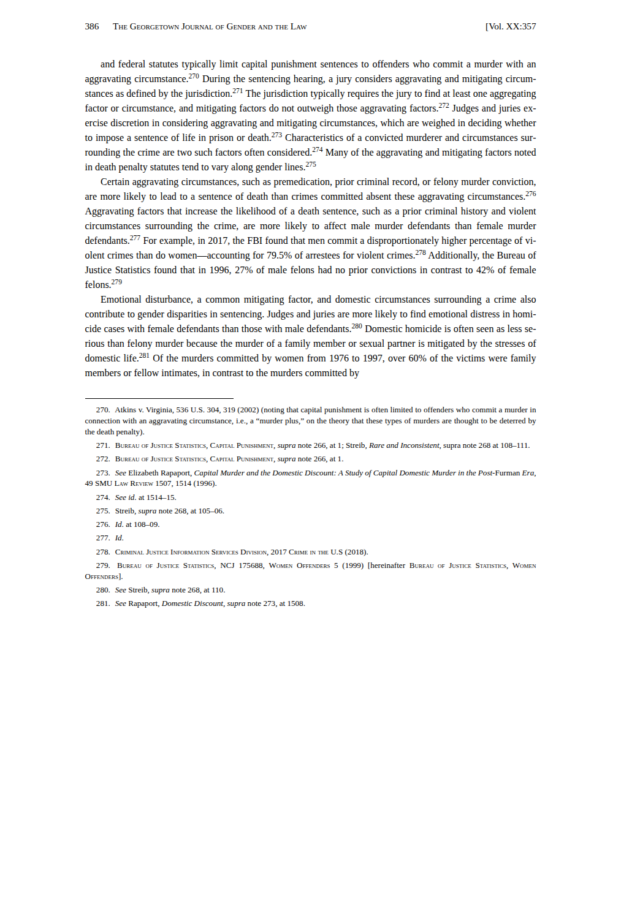386 The Georgetown Journal of Gender and the Law [Vol. XX:357
and federal statutes typically limit capital punishment sentences to offenders who commit a murder with an aggravating circumstance.270 During the sentencing hearing, a jury considers aggravating and mitigating circumstances as defined by the jurisdiction.271 The jurisdiction typically requires the jury to find at least one aggregating factor or circumstance, and mitigating factors do not outweigh those aggravating factors.272 Judges and juries exercise discretion in considering aggravating and mitigating circumstances, which are weighed in deciding whether to impose a sentence of life in prison or death.273 Characteristics of a convicted murderer and circumstances surrounding the crime are two such factors often considered.274 Many of the aggravating and mitigating factors noted in death penalty statutes tend to vary along gender lines.275
Certain aggravating circumstances, such as premedication, prior criminal record, or felony murder conviction, are more likely to lead to a sentence of death than crimes committed absent these aggravating circumstances.276 Aggravating factors that increase the likelihood of a death sentence, such as a prior criminal history and violent circumstances surrounding the crime, are more likely to affect male murder defendants than female murder defendants.277 For example, in 2017, the FBI found that men commit a disproportionately higher percentage of violent crimes than do women—accounting for 79.5% of arrestees for violent crimes.278 Additionally, the Bureau of Justice Statistics found that in 1996, 27% of male felons had no prior convictions in contrast to 42% of female felons.279
Emotional disturbance, a common mitigating factor, and domestic circumstances surrounding a crime also contribute to gender disparities in sentencing. Judges and juries are more likely to find emotional distress in homicide cases with female defendants than those with male defendants.280 Domestic homicide is often seen as less serious than felony murder because the murder of a family member or sexual partner is mitigated by the stresses of domestic life.281 Of the murders committed by women from 1976 to 1997, over 60% of the victims were family members or fellow intimates, in contrast to the murders committed by
270. Atkins v. Virginia, 536 U.S. 304, 319 (2002) (noting that capital punishment is often limited to offenders who commit a murder in connection with an aggravating circumstance, i.e., a “murder plus,” on the theory that these types of murders are thought to be deterred by the death penalty).
271. Bureau of Justice Statistics, Capital Punishment, supra note 266, at 1; Streib, Rare and Inconsistent, supra note 268 at 108–111.
272. Bureau of Justice Statistics, Capital Punishment, supra note 266, at 1.
273. See Elizabeth Rapaport, Capital Murder and the Domestic Discount: A Study of Capital Domestic Murder in the Post-Furman Era, 49 SMU Law Review 1507, 1514 (1996).
274. See id. at 1514–15.
275. Streib, supra note 268, at 105–06.
276. Id. at 108–09.
277. Id.
278. Criminal Justice Information Services Division, 2017 Crime in the U.S (2018).
279. Bureau of Justice Statistics, NCJ 175688, Women Offenders 5 (1999) [hereinafter Bureau of Justice Statistics, Women Offenders].
280. See Streib, supra note 268, at 110.
281. See Rapaport, Domestic Discount, supra note 273, at 1508.